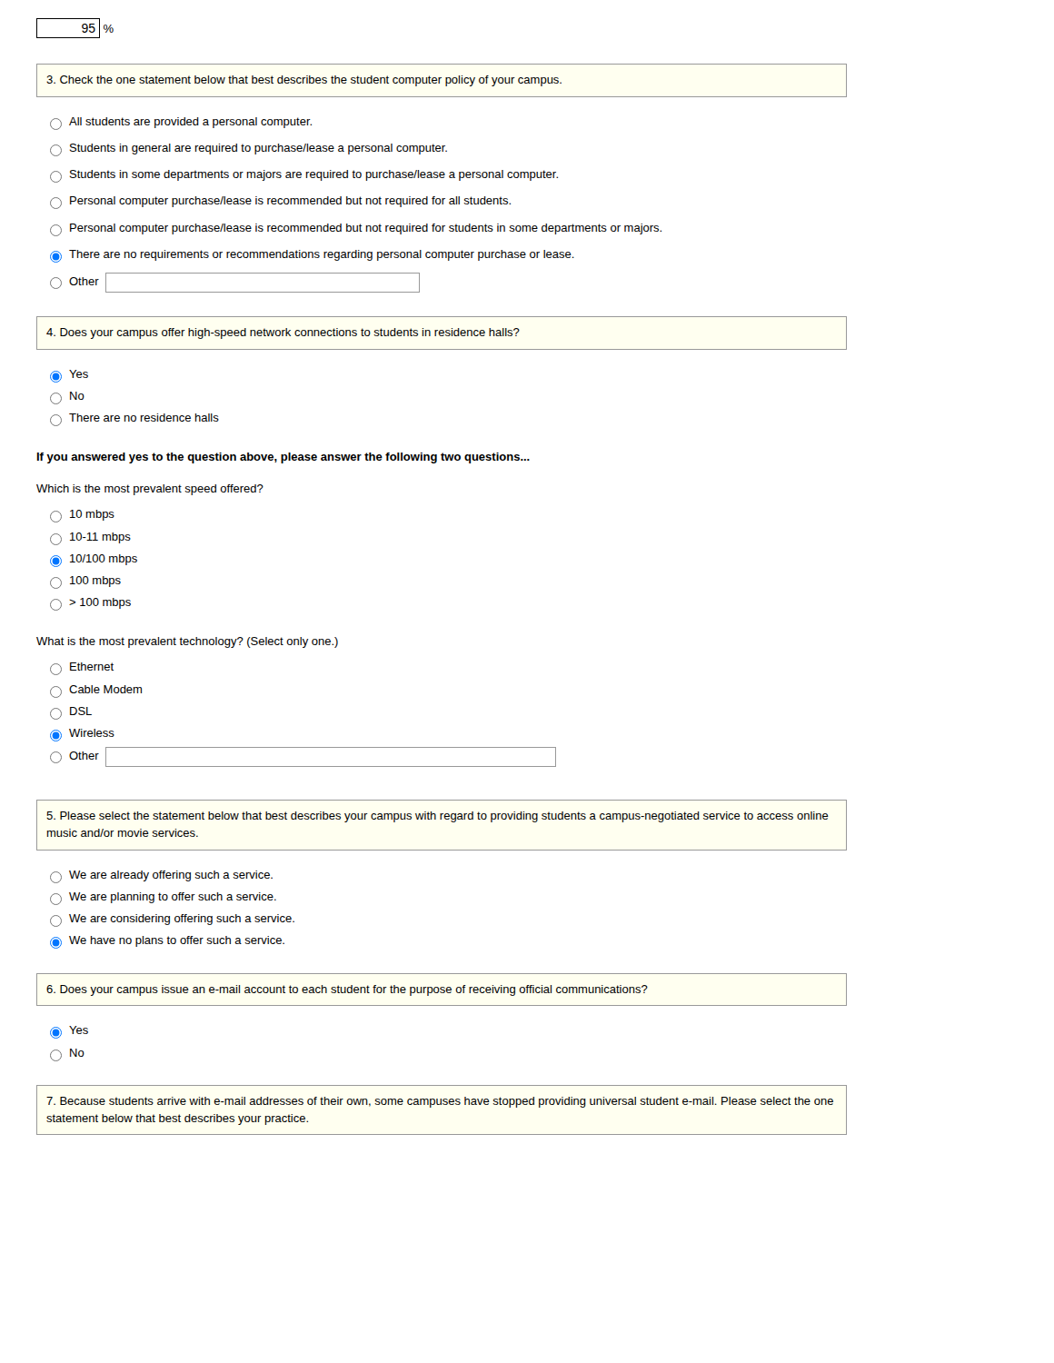%
3. Check the one statement below that best describes the student computer policy of your campus.
All students are provided a personal computer. Students in general are required to purchase/lease a personal computer. Students in some departments or majors are required to purchase/lease a personal computer. Personal computer purchase/lease is recommended but not required for all students. Personal computer purchase/lease is recommended but not required for students in some departments or majors. There are no requirements or recommendations regarding personal computer purchase or lease. Other
4. Does your campus offer high-speed network connections to students in residence halls?
Yes No There are no residence halls
If you answered yes to the question above, please answer the following two questions...
Which is the most prevalent speed offered?
10 mbps 10-11 mbps 10/100 mbps 100 mbps > 100 mbps
What is the most prevalent technology? (Select only one.)
Ethernet Cable Modem DSL Wireless Other
5. Please select the statement below that best describes your campus with regard to providing students a campus-negotiated service to access online music and/or movie services.
We are already offering such a service. We are planning to offer such a service. We are considering offering such a service. We have no plans to offer such a service.
6. Does your campus issue an e-mail account to each student for the purpose of receiving official communications?
Yes No
7. Because students arrive with e-mail addresses of their own, some campuses have stopped providing universal student e-mail. Please select the one statement below that best describes your practice.